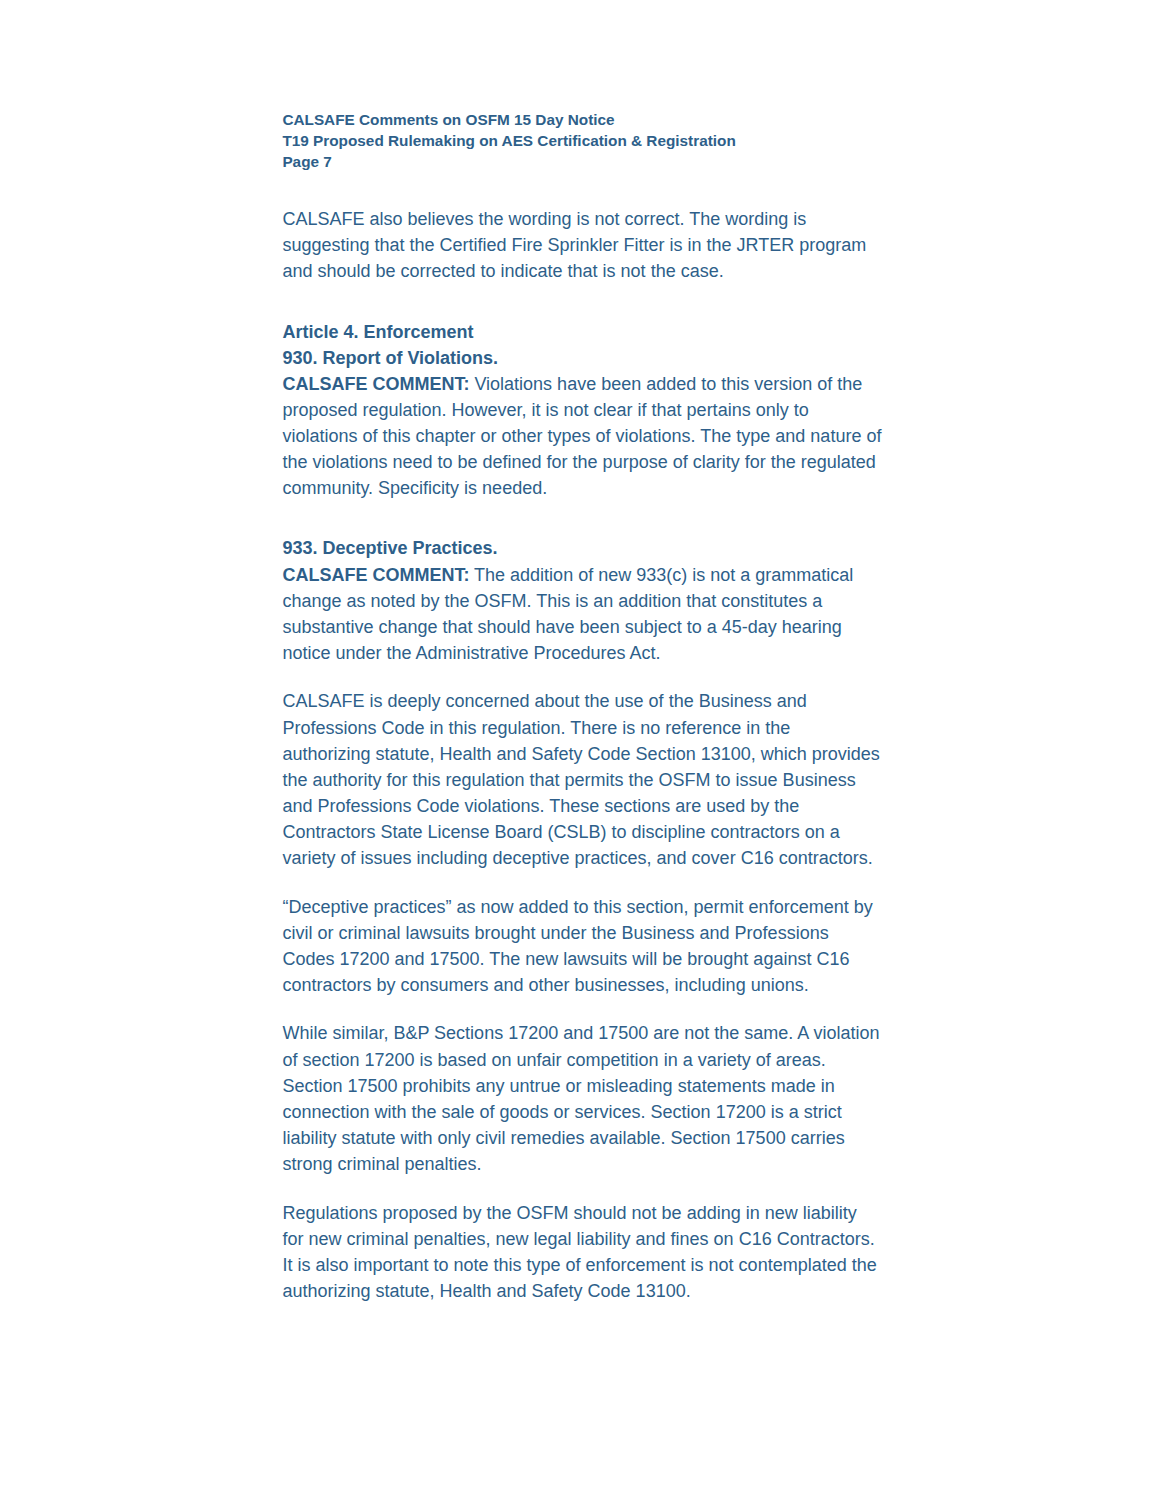CALSAFE Comments on OSFM 15 Day Notice
T19 Proposed Rulemaking on AES Certification & Registration
Page 7
CALSAFE also believes the wording is not correct. The wording is suggesting that the Certified Fire Sprinkler Fitter is in the JRTER program and should be corrected to indicate that is not the case.
Article 4. Enforcement
930. Report of Violations.
CALSAFE COMMENT: Violations have been added to this version of the proposed regulation. However, it is not clear if that pertains only to violations of this chapter or other types of violations. The type and nature of the violations need to be defined for the purpose of clarity for the regulated community. Specificity is needed.
933. Deceptive Practices.
CALSAFE COMMENT: The addition of new 933(c) is not a grammatical change as noted by the OSFM. This is an addition that constitutes a substantive change that should have been subject to a 45-day hearing notice under the Administrative Procedures Act.
CALSAFE is deeply concerned about the use of the Business and Professions Code in this regulation. There is no reference in the authorizing statute, Health and Safety Code Section 13100, which provides the authority for this regulation that permits the OSFM to issue Business and Professions Code violations. These sections are used by the Contractors State License Board (CSLB) to discipline contractors on a variety of issues including deceptive practices, and cover C16 contractors.
“Deceptive practices” as now added to this section, permit enforcement by civil or criminal lawsuits brought under the Business and Professions Codes 17200 and 17500. The new lawsuits will be brought against C16 contractors by consumers and other businesses, including unions.
While similar, B&P Sections 17200 and 17500 are not the same. A violation of section 17200 is based on unfair competition in a variety of areas. Section 17500 prohibits any untrue or misleading statements made in connection with the sale of goods or services. Section 17200 is a strict liability statute with only civil remedies available. Section 17500 carries strong criminal penalties.
Regulations proposed by the OSFM should not be adding in new liability for new criminal penalties, new legal liability and fines on C16 Contractors. It is also important to note this type of enforcement is not contemplated the authorizing statute, Health and Safety Code 13100.